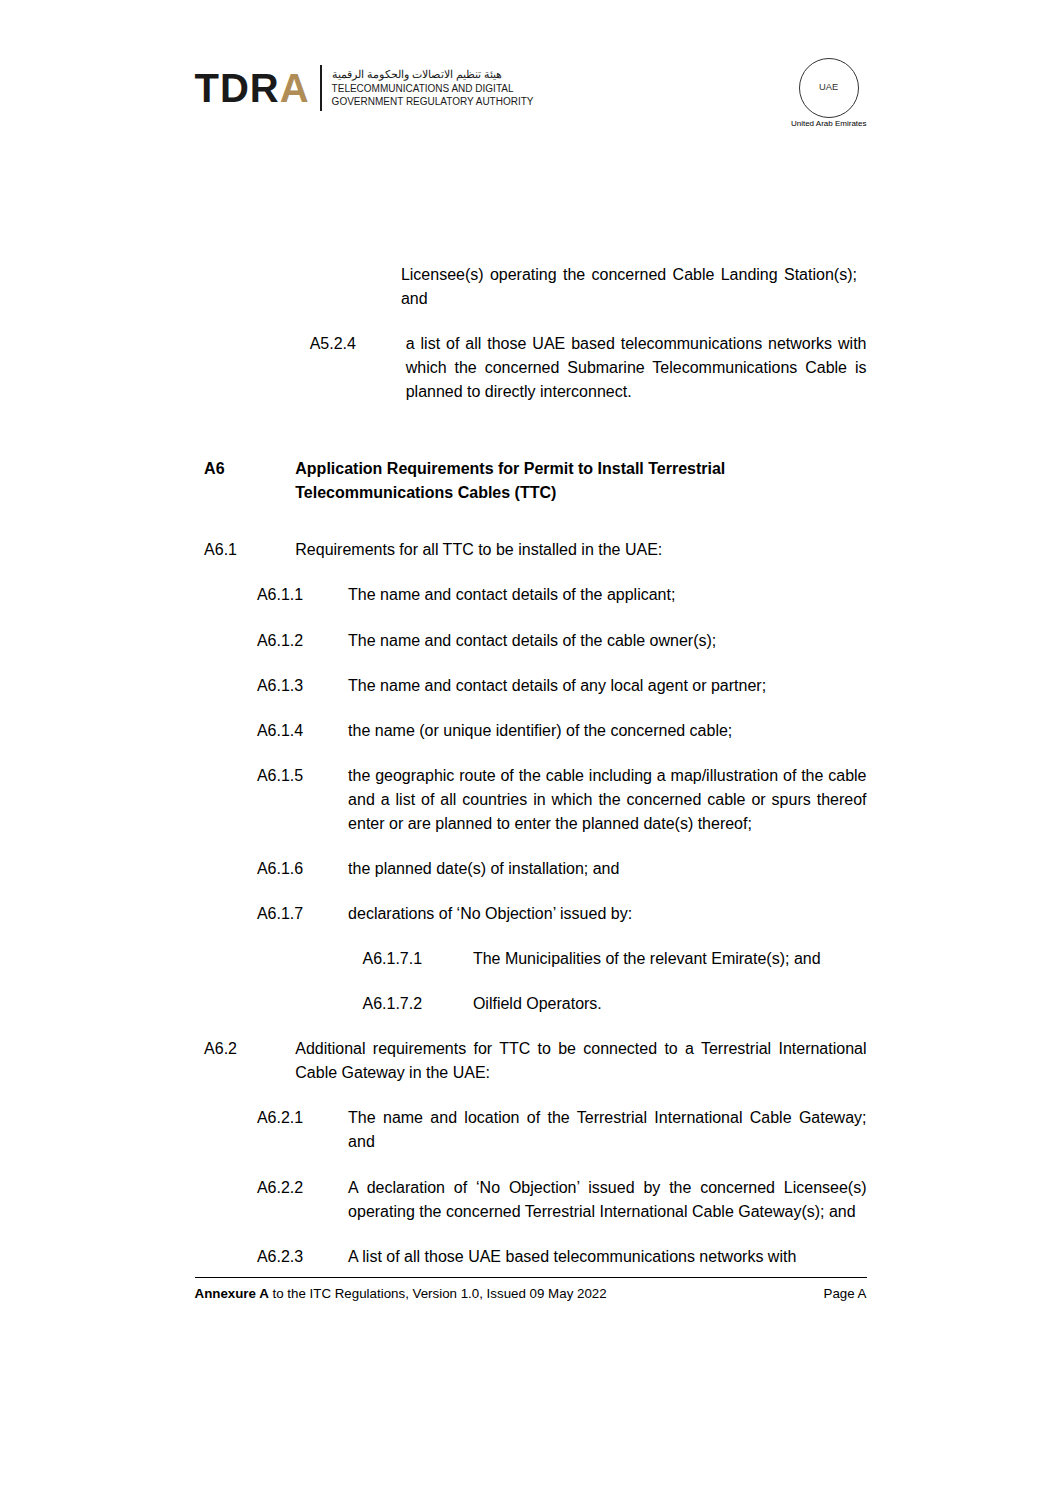TDRA
هيئة تنظيم الاتصالات والحكومة الرقمية
TELECOMMUNICATIONS AND DIGITAL
GOVERNMENT REGULATORY AUTHORITY
UAE
United Arab Emirates
Licensee(s) operating the concerned Cable Landing Station(s); and
A5.2.4
a list of all those UAE based telecommunications networks with which the concerned Submarine Telecommunications Cable is planned to directly interconnect.
A6 Application Requirements for Permit to Install Terrestrial Telecommunications Cables (TTC)
A6.1
Requirements for all TTC to be installed in the UAE:
A6.1.1
The name and contact details of the applicant;
A6.1.2
The name and contact details of the cable owner(s);
A6.1.3
The name and contact details of any local agent or partner;
A6.1.4
the name (or unique identifier) of the concerned cable;
A6.1.5
the geographic route of the cable including a map/illustration of the cable and a list of all countries in which the concerned cable or spurs thereof enter or are planned to enter the planned date(s) thereof;
A6.1.6
the planned date(s) of installation; and
A6.1.7
declarations of ‘No Objection’ issued by:
A6.1.7.1
The Municipalities of the relevant Emirate(s); and
A6.1.7.2
Oilfield Operators.
A6.2
Additional requirements for TTC to be connected to a Terrestrial International Cable Gateway in the UAE:
A6.2.1
The name and location of the Terrestrial International Cable Gateway; and
A6.2.2
A declaration of ‘No Objection’ issued by the concerned Licensee(s) operating the concerned Terrestrial International Cable Gateway(s); and
A6.2.3
A list of all those UAE based telecommunications networks with
Annexure A to the ITC Regulations, Version 1.0, Issued 09 May 2022
Page A